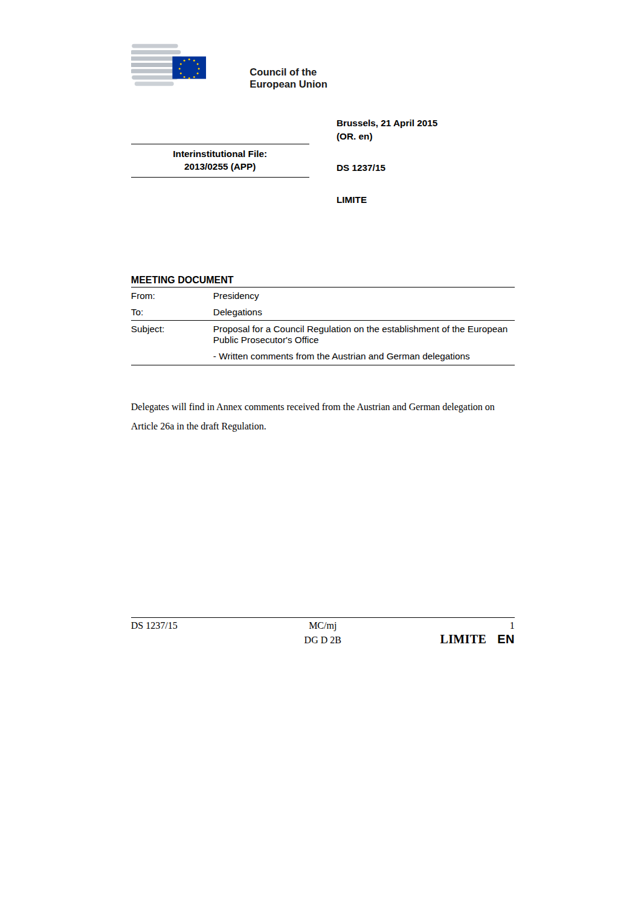Council of the
European Union
Interinstitutional File:
2013/0255 (APP)
Brussels, 21 April 2015
(OR. en)
DS 1237/15
LIMITE
MEETING DOCUMENT
| From: | Presidency |
| To: | Delegations |
| Subject: | Proposal for a Council Regulation on the establishment of the European Public Prosecutor's Office - Written comments from the Austrian and German delegations |
Delegates will find in Annex comments received from the Austrian and German delegation on Article 26a in the draft Regulation.
DS 1237/15
MC/mj
1
DG D 2B
LIMITE EN